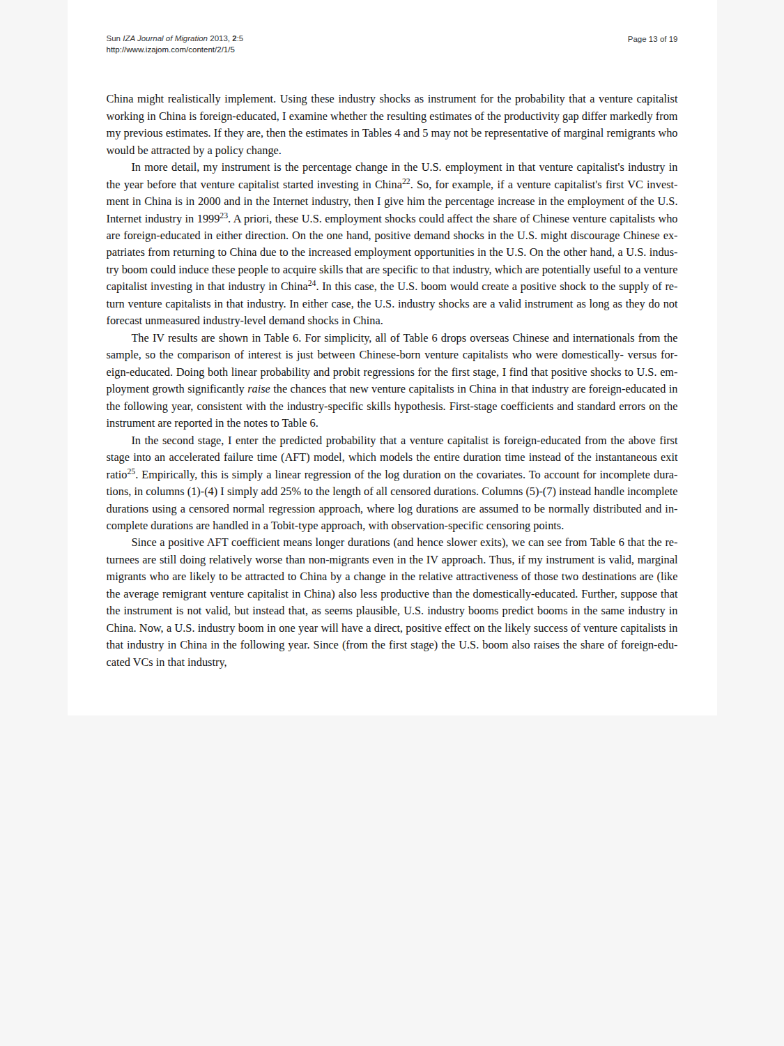Sun IZA Journal of Migration 2013, 2:5
http://www.izajom.com/content/2/1/5
Page 13 of 19
China might realistically implement. Using these industry shocks as instrument for the probability that a venture capitalist working in China is foreign-educated, I examine whether the resulting estimates of the productivity gap differ markedly from my previous estimates. If they are, then the estimates in Tables 4 and 5 may not be representative of marginal remigrants who would be attracted by a policy change.
In more detail, my instrument is the percentage change in the U.S. employment in that venture capitalist's industry in the year before that venture capitalist started investing in China22. So, for example, if a venture capitalist's first VC investment in China is in 2000 and in the Internet industry, then I give him the percentage increase in the employment of the U.S. Internet industry in 199923. A priori, these U.S. employment shocks could affect the share of Chinese venture capitalists who are foreign-educated in either direction. On the one hand, positive demand shocks in the U.S. might discourage Chinese expatriates from returning to China due to the increased employment opportunities in the U.S. On the other hand, a U.S. industry boom could induce these people to acquire skills that are specific to that industry, which are potentially useful to a venture capitalist investing in that industry in China24. In this case, the U.S. boom would create a positive shock to the supply of return venture capitalists in that industry. In either case, the U.S. industry shocks are a valid instrument as long as they do not forecast unmeasured industry-level demand shocks in China.
The IV results are shown in Table 6. For simplicity, all of Table 6 drops overseas Chinese and internationals from the sample, so the comparison of interest is just between Chinese-born venture capitalists who were domestically- versus foreign-educated. Doing both linear probability and probit regressions for the first stage, I find that positive shocks to U.S. employment growth significantly raise the chances that new venture capitalists in China in that industry are foreign-educated in the following year, consistent with the industry-specific skills hypothesis. First-stage coefficients and standard errors on the instrument are reported in the notes to Table 6.
In the second stage, I enter the predicted probability that a venture capitalist is foreign-educated from the above first stage into an accelerated failure time (AFT) model, which models the entire duration time instead of the instantaneous exit ratio25. Empirically, this is simply a linear regression of the log duration on the covariates. To account for incomplete durations, in columns (1)-(4) I simply add 25% to the length of all censored durations. Columns (5)-(7) instead handle incomplete durations using a censored normal regression approach, where log durations are assumed to be normally distributed and incomplete durations are handled in a Tobit-type approach, with observation-specific censoring points.
Since a positive AFT coefficient means longer durations (and hence slower exits), we can see from Table 6 that the returnees are still doing relatively worse than non-migrants even in the IV approach. Thus, if my instrument is valid, marginal migrants who are likely to be attracted to China by a change in the relative attractiveness of those two destinations are (like the average remigrant venture capitalist in China) also less productive than the domestically-educated. Further, suppose that the instrument is not valid, but instead that, as seems plausible, U.S. industry booms predict booms in the same industry in China. Now, a U.S. industry boom in one year will have a direct, positive effect on the likely success of venture capitalists in that industry in China in the following year. Since (from the first stage) the U.S. boom also raises the share of foreign-educated VCs in that industry,